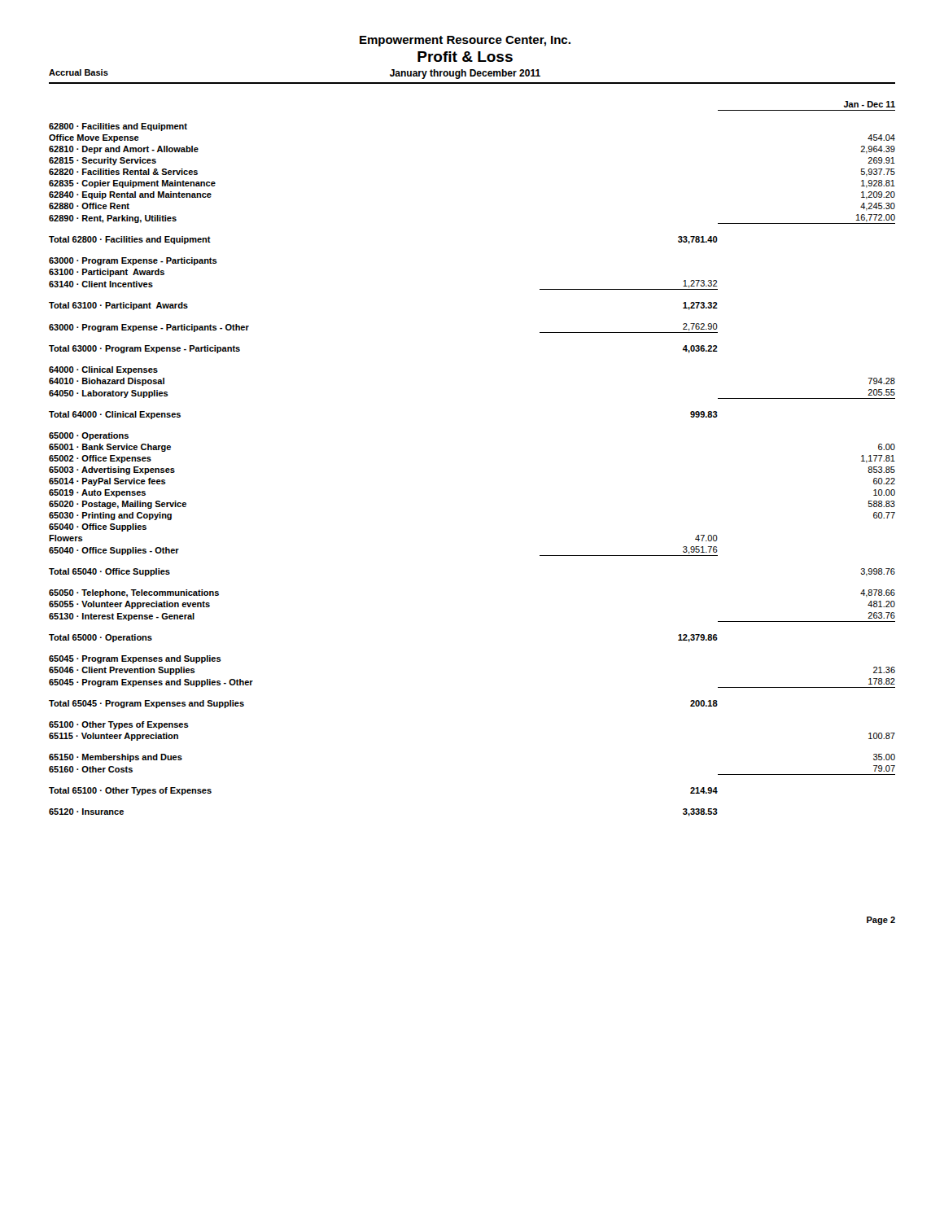Accrual Basis
Empowerment Resource Center, Inc.
Profit & Loss
January through December 2011
| | | Jan - Dec 11 |
| 62800 · Facilities and Equipment | | |
| Office Move Expense | | 454.04 |
| 62810 · Depr and Amort - Allowable | | 2,964.39 |
| 62815 · Security Services | | 269.91 |
| 62820 · Facilities Rental & Services | | 5,937.75 |
| 62835 · Copier Equipment Maintenance | | 1,928.81 |
| 62840 · Equip Rental and Maintenance | | 1,209.20 |
| 62880 · Office Rent | | 4,245.30 |
| 62890 · Rent, Parking, Utilities | | 16,772.00 |
| Total 62800 · Facilities and Equipment | 33,781.40 | |
| 63000 · Program Expense - Participants | | |
| 63100 · Participant Awards | | |
| 63140 · Client Incentives | 1,273.32 | |
| Total 63100 · Participant Awards | 1,273.32 | |
| 63000 · Program Expense - Participants - Other | 2,762.90 | |
| Total 63000 · Program Expense - Participants | 4,036.22 | |
| 64000 · Clinical Expenses | | |
| 64010 · Biohazard Disposal | | 794.28 |
| 64050 · Laboratory Supplies | | 205.55 |
| Total 64000 · Clinical Expenses | 999.83 | |
| 65000 · Operations | | |
| 65001 · Bank Service Charge | | 6.00 |
| 65002 · Office Expenses | | 1,177.81 |
| 65003 · Advertising Expenses | | 853.85 |
| 65014 · PayPal Service fees | | 60.22 |
| 65019 · Auto Expenses | | 10.00 |
| 65020 · Postage, Mailing Service | | 588.83 |
| 65030 · Printing and Copying | | 60.77 |
| 65040 · Office Supplies | | |
| Flowers | 47.00 | |
| 65040 · Office Supplies - Other | 3,951.76 | |
| Total 65040 · Office Supplies | | 3,998.76 |
| 65050 · Telephone, Telecommunications | | 4,878.66 |
| 65055 · Volunteer Appreciation events | | 481.20 |
| 65130 · Interest Expense - General | | 263.76 |
| Total 65000 · Operations | 12,379.86 | |
| 65045 · Program Expenses and Supplies | | |
| 65046 · Client Prevention Supplies | | 21.36 |
| 65045 · Program Expenses and Supplies - Other | | 178.82 |
| Total 65045 · Program Expenses and Supplies | 200.18 | |
| 65100 · Other Types of Expenses | | |
| 65115 · Volunteer Appreciation | | 100.87 |
| 65150 · Memberships and Dues | | 35.00 |
| 65160 · Other Costs | | 79.07 |
| Total 65100 · Other Types of Expenses | 214.94 | |
| 65120 · Insurance | 3,338.53 | |
Page 2